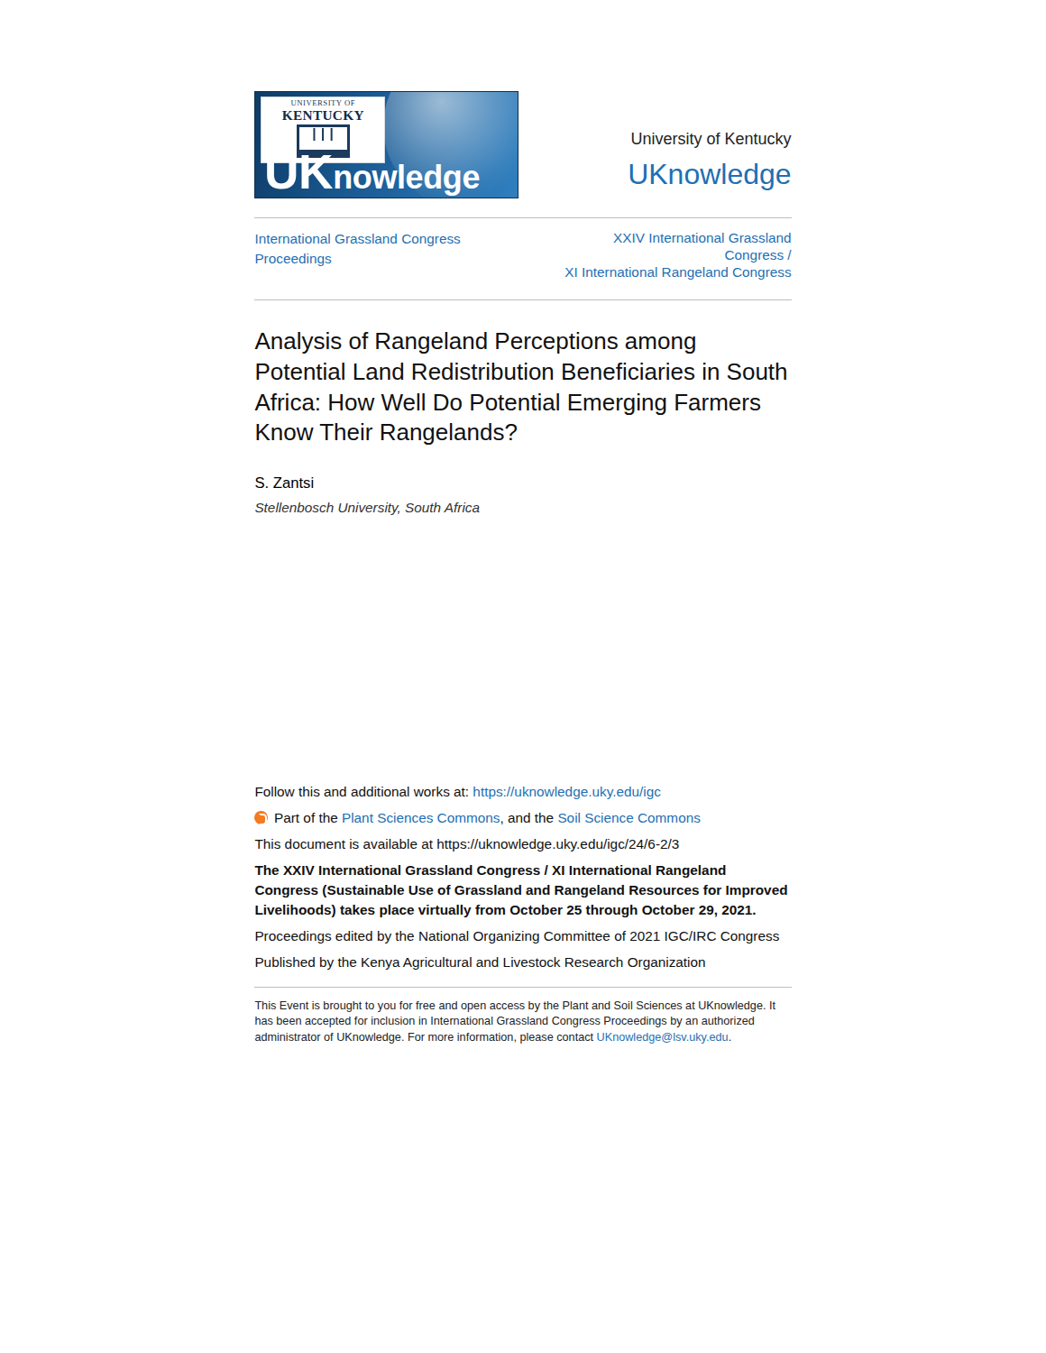UNIVERSITY OF KENTUCKY
UK nowledge
University of Kentucky
UKnowledge
International Grassland Congress Proceedings
XXIV International Grassland Congress /
XI International Rangeland Congress
Analysis of Rangeland Perceptions among Potential Land Redistribution Beneficiaries in South Africa: How Well Do Potential Emerging Farmers Know Their Rangelands?
S. Zantsi
Stellenbosch University, South Africa
Follow this and additional works at: https://uknowledge.uky.edu/igc
Part of the Plant Sciences Commons, and the Soil Science Commons
This document is available at https://uknowledge.uky.edu/igc/24/6-2/3
The XXIV International Grassland Congress / XI International Rangeland Congress (Sustainable Use of Grassland and Rangeland Resources for Improved Livelihoods) takes place virtually from October 25 through October 29, 2021.
Proceedings edited by the National Organizing Committee of 2021 IGC/IRC Congress
Published by the Kenya Agricultural and Livestock Research Organization
This Event is brought to you for free and open access by the Plant and Soil Sciences at UKnowledge. It has been accepted for inclusion in International Grassland Congress Proceedings by an authorized administrator of UKnowledge. For more information, please contact UKnowledge@lsv.uky.edu.